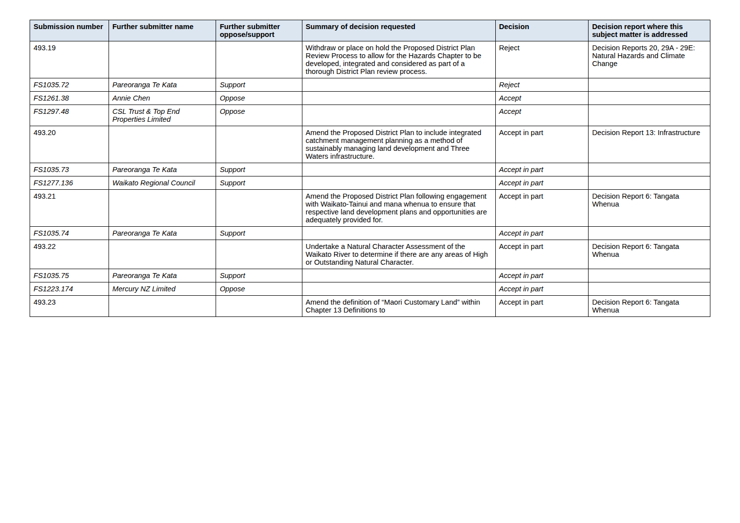| Submission number | Further submitter name | Further submitter oppose/support | Summary of decision requested | Decision | Decision report where this subject matter is addressed |
| --- | --- | --- | --- | --- | --- |
| 493.19 | | | Withdraw or place on hold the Proposed District Plan Review Process to allow for the Hazards Chapter to be developed, integrated and considered as part of a thorough District Plan review process. | Reject | Decision Reports 20, 29A - 29E: Natural Hazards and Climate Change |
| FS1035.72 | Pareoranga Te Kata | Support | | Reject | |
| FS1261.38 | Annie Chen | Oppose | | Accept | |
| FS1297.48 | CSL Trust & Top End Properties Limited | Oppose | | Accept | |
| 493.20 | | | Amend the Proposed District Plan to include integrated catchment management planning as a method of sustainably managing land development and Three Waters infrastructure. | Accept in part | Decision Report 13: Infrastructure |
| FS1035.73 | Pareoranga Te Kata | Support | | Accept in part | |
| FS1277.136 | Waikato Regional Council | Support | | Accept in part | |
| 493.21 | | | Amend the Proposed District Plan following engagement with Waikato-Tainui and mana whenua to ensure that respective land development plans and opportunities are adequately provided for. | Accept in part | Decision Report 6: Tangata Whenua |
| FS1035.74 | Pareoranga Te Kata | Support | | Accept in part | |
| 493.22 | | | Undertake a Natural Character Assessment of the Waikato River to determine if there are any areas of High or Outstanding Natural Character. | Accept in part | Decision Report 6: Tangata Whenua |
| FS1035.75 | Pareoranga Te Kata | Support | | Accept in part | |
| FS1223.174 | Mercury NZ Limited | Oppose | | Accept in part | |
| 493.23 | | | Amend the definition of “Maori Customary Land” within Chapter 13 Definitions to | Accept in part | Decision Report 6: Tangata Whenua |